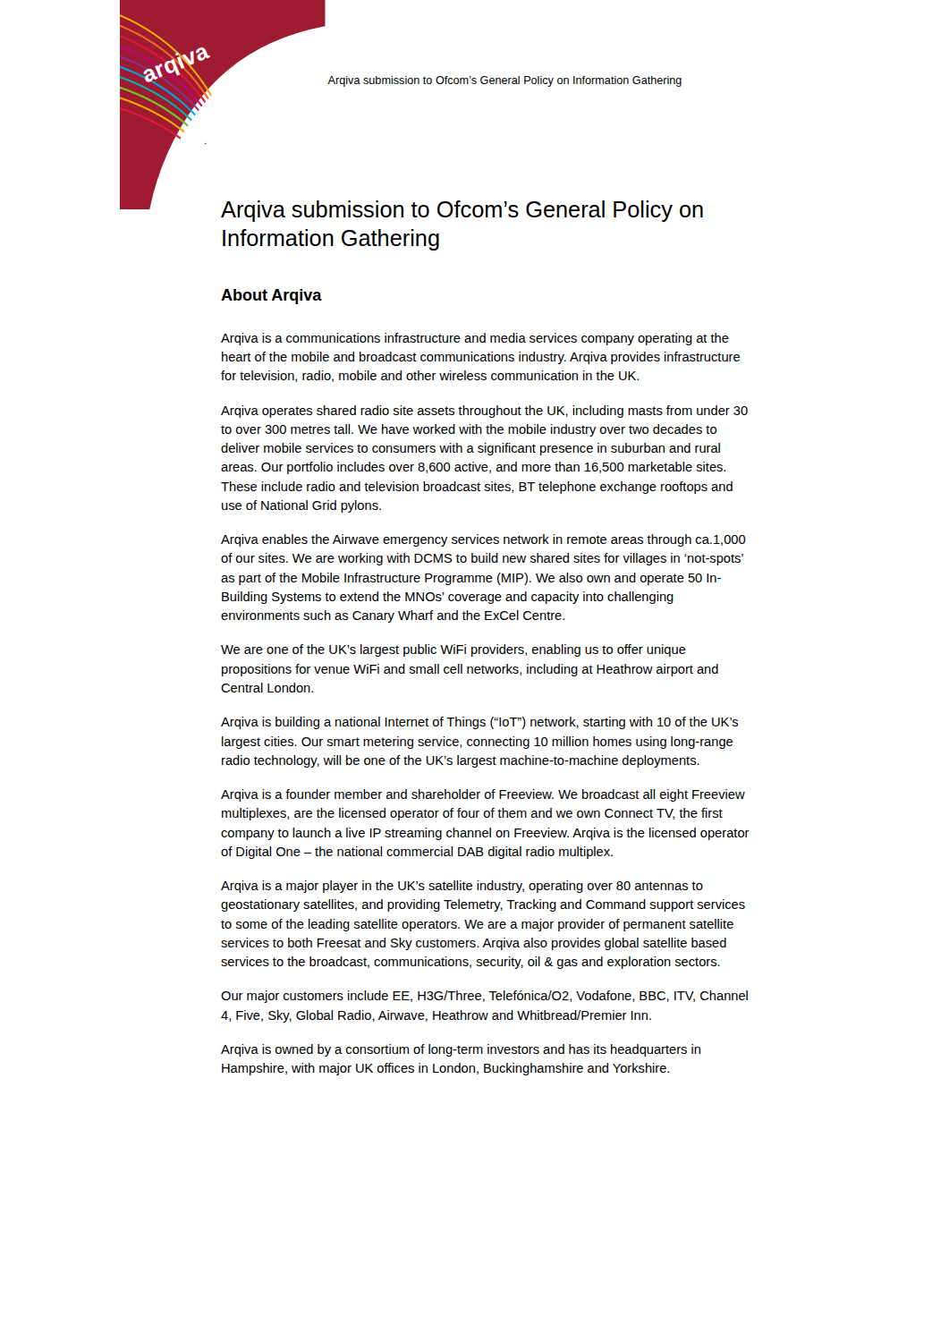arqiva
Arqiva submission to Ofcom’s General Policy on Information Gathering
.
Arqiva submission to Ofcom’s General Policy on Information Gathering
About Arqiva
Arqiva is a communications infrastructure and media services company operating at the heart of the mobile and broadcast communications industry. Arqiva provides infrastructure for television, radio, mobile and other wireless communication in the UK.
Arqiva operates shared radio site assets throughout the UK, including masts from under 30 to over 300 metres tall. We have worked with the mobile industry over two decades to deliver mobile services to consumers with a significant presence in suburban and rural areas. Our portfolio includes over 8,600 active, and more than 16,500 marketable sites. These include radio and television broadcast sites, BT telephone exchange rooftops and use of National Grid pylons.
Arqiva enables the Airwave emergency services network in remote areas through ca.1,000 of our sites. We are working with DCMS to build new shared sites for villages in ‘not-spots’ as part of the Mobile Infrastructure Programme (MIP). We also own and operate 50 In-Building Systems to extend the MNOs’ coverage and capacity into challenging environments such as Canary Wharf and the ExCel Centre.
We are one of the UK’s largest public WiFi providers, enabling us to offer unique propositions for venue WiFi and small cell networks, including at Heathrow airport and Central London.
Arqiva is building a national Internet of Things (“IoT”) network, starting with 10 of the UK’s largest cities. Our smart metering service, connecting 10 million homes using long-range radio technology, will be one of the UK’s largest machine-to-machine deployments.
Arqiva is a founder member and shareholder of Freeview. We broadcast all eight Freeview multiplexes, are the licensed operator of four of them and we own Connect TV, the first company to launch a live IP streaming channel on Freeview. Arqiva is the licensed operator of Digital One – the national commercial DAB digital radio multiplex.
Arqiva is a major player in the UK’s satellite industry, operating over 80 antennas to geostationary satellites, and providing Telemetry, Tracking and Command support services to some of the leading satellite operators. We are a major provider of permanent satellite services to both Freesat and Sky customers. Arqiva also provides global satellite based services to the broadcast, communications, security, oil & gas and exploration sectors.
Our major customers include EE, H3G/Three, Telefónica/O2, Vodafone, BBC, ITV, Channel 4, Five, Sky, Global Radio, Airwave, Heathrow and Whitbread/Premier Inn.
Arqiva is owned by a consortium of long-term investors and has its headquarters in Hampshire, with major UK offices in London, Buckinghamshire and Yorkshire.